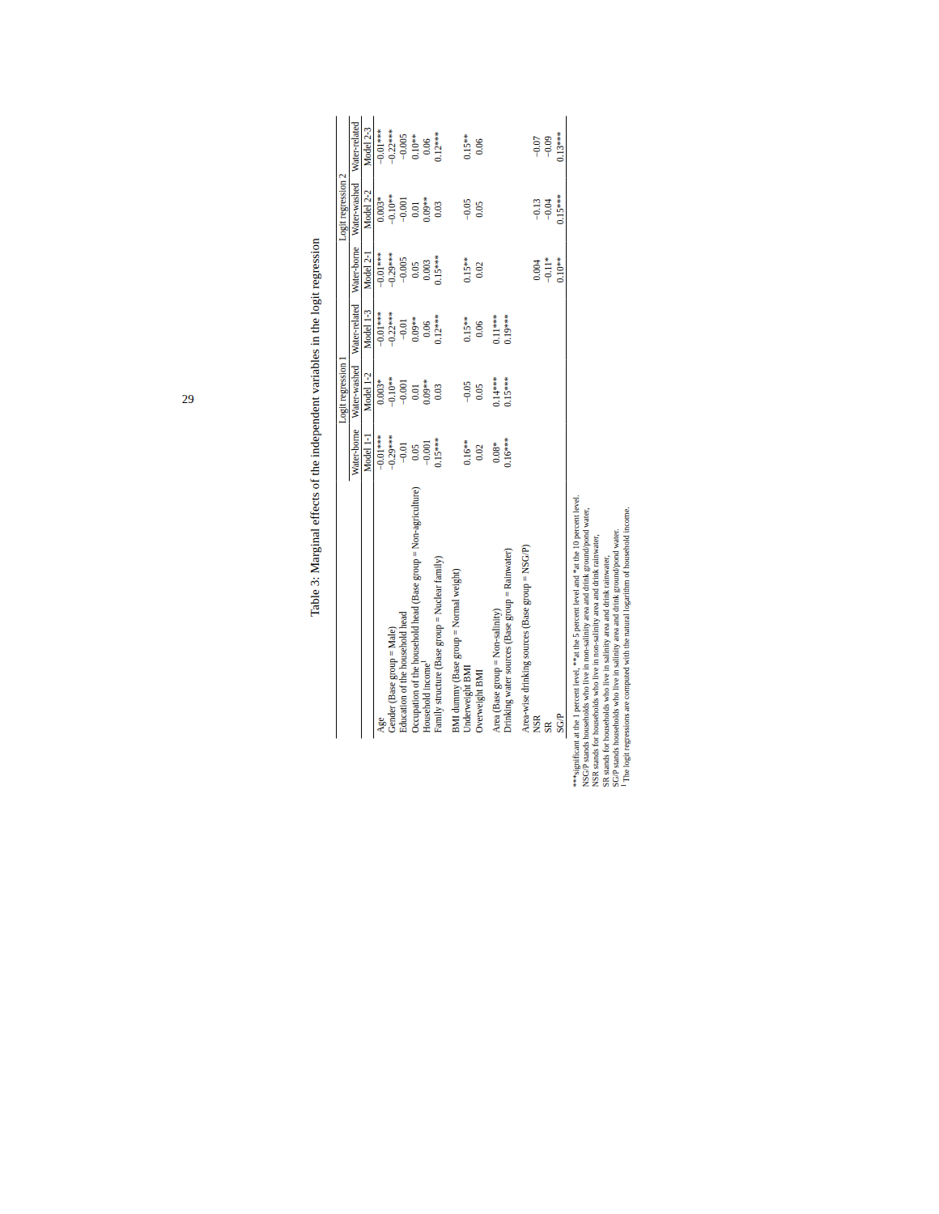29
Table 3: Marginal effects of the independent variables in the logit regression
| | Logit regression 1 | Logit regression 2 |
| --- | --- | --- |
| | Water-borne | Water-washed | Water-related | Water-borne | Water-washed | Water-related |
| | Model 1-1 | Model 1-2 | Model 1-3 | Model 2-1 | Model 2-2 | Model 2-3 |
| Age | −0.01*** | 0.003* | −0.01*** | −0.01*** | 0.003* | −0.01*** |
| Gender (Base group = Male) | −0.29*** | −0.10** | −0.22*** | −0.29*** | −0.10** | −0.22*** |
| Education of the household head | −0.01 | −0.001 | −0.01 | −0.005 | −0.001 | −0.005 |
| Occupation of the household head (Base group = Non-agriculture) | 0.05 | 0.01 | 0.09** | 0.05 | 0.01 | 0.10** |
| Household income 1 | −0.001 | 0.09** | 0.06 | 0.003 | 0.09** | 0.06 |
| Family structure (Base group = Nuclear family) | 0.15*** | 0.03 | 0.12*** | 0.15*** | 0.03 | 0.12*** |
| BMI dummy (Base group = Normal weight) | | | | | | |
| Underweight BMI | 0.16** | −0.05 | 0.15** | 0.15** | −0.05 | 0.15** |
| Overweight BMI | 0.02 | 0.05 | 0.06 | 0.02 | 0.05 | 0.06 |
| Area (Base group = Non-salinity) | 0.08* | 0.14*** | 0.11*** | | | |
| Drinking water sources (Base group = Rainwater) | 0.16*** | 0.15*** | 0.19*** | | | |
| Area-wise drinking sources (Base group = NSG/P) | | | | | | |
| NSR | | | | 0.004 | −0.13 | −0.07 |
| SR | | | | −0.11* | −0.04 | −0.09 |
| SG/P | | | | 0.10** | 0.15*** | 0.13*** |
***significant at the 1 percent level, **at the 5 percent level and *at the 10 percent level.
NSG/P stands households who live in non-salinity area and drink ground/pond water,
NSR stands for households who live in non-salinity area and drink rainwater,
SR stands for households who live in salinity area and drink rainwater,
SG/P stands households who live in salinity area and drink ground/pond water.
1 The logit regressions are computed with the natural logarithm of household income.